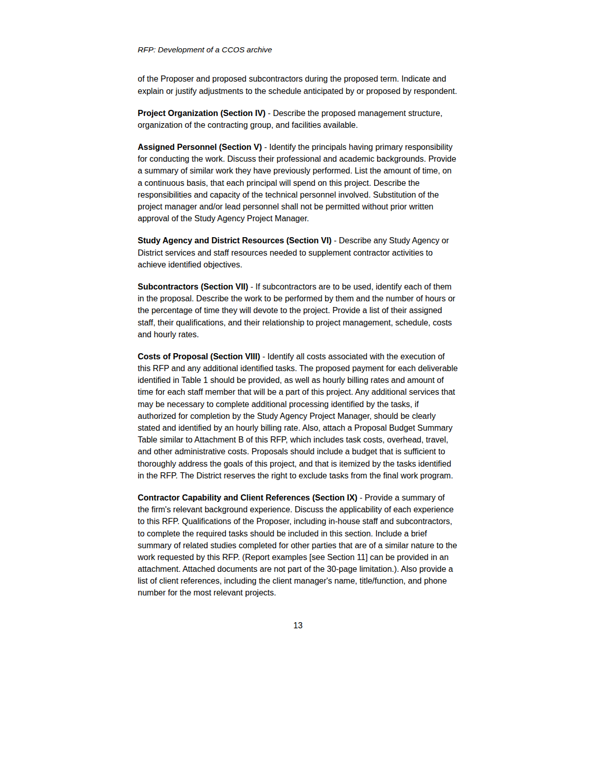RFP: Development of a CCOS archive
of the Proposer and proposed subcontractors during the proposed term. Indicate and explain or justify adjustments to the schedule anticipated by or proposed by respondent.
Project Organization (Section IV) - Describe the proposed management structure, organization of the contracting group, and facilities available.
Assigned Personnel (Section V) - Identify the principals having primary responsibility for conducting the work. Discuss their professional and academic backgrounds. Provide a summary of similar work they have previously performed. List the amount of time, on a continuous basis, that each principal will spend on this project. Describe the responsibilities and capacity of the technical personnel involved. Substitution of the project manager and/or lead personnel shall not be permitted without prior written approval of the Study Agency Project Manager.
Study Agency and District Resources (Section VI) - Describe any Study Agency or District services and staff resources needed to supplement contractor activities to achieve identified objectives.
Subcontractors (Section VII) - If subcontractors are to be used, identify each of them in the proposal. Describe the work to be performed by them and the number of hours or the percentage of time they will devote to the project. Provide a list of their assigned staff, their qualifications, and their relationship to project management, schedule, costs and hourly rates.
Costs of Proposal (Section VIII) - Identify all costs associated with the execution of this RFP and any additional identified tasks. The proposed payment for each deliverable identified in Table 1 should be provided, as well as hourly billing rates and amount of time for each staff member that will be a part of this project. Any additional services that may be necessary to complete additional processing identified by the tasks, if authorized for completion by the Study Agency Project Manager, should be clearly stated and identified by an hourly billing rate. Also, attach a Proposal Budget Summary Table similar to Attachment B of this RFP, which includes task costs, overhead, travel, and other administrative costs. Proposals should include a budget that is sufficient to thoroughly address the goals of this project, and that is itemized by the tasks identified in the RFP. The District reserves the right to exclude tasks from the final work program.
Contractor Capability and Client References (Section IX) - Provide a summary of the firm's relevant background experience. Discuss the applicability of each experience to this RFP. Qualifications of the Proposer, including in-house staff and subcontractors, to complete the required tasks should be included in this section. Include a brief summary of related studies completed for other parties that are of a similar nature to the work requested by this RFP. (Report examples [see Section 11] can be provided in an attachment. Attached documents are not part of the 30-page limitation.). Also provide a list of client references, including the client manager's name, title/function, and phone number for the most relevant projects.
13